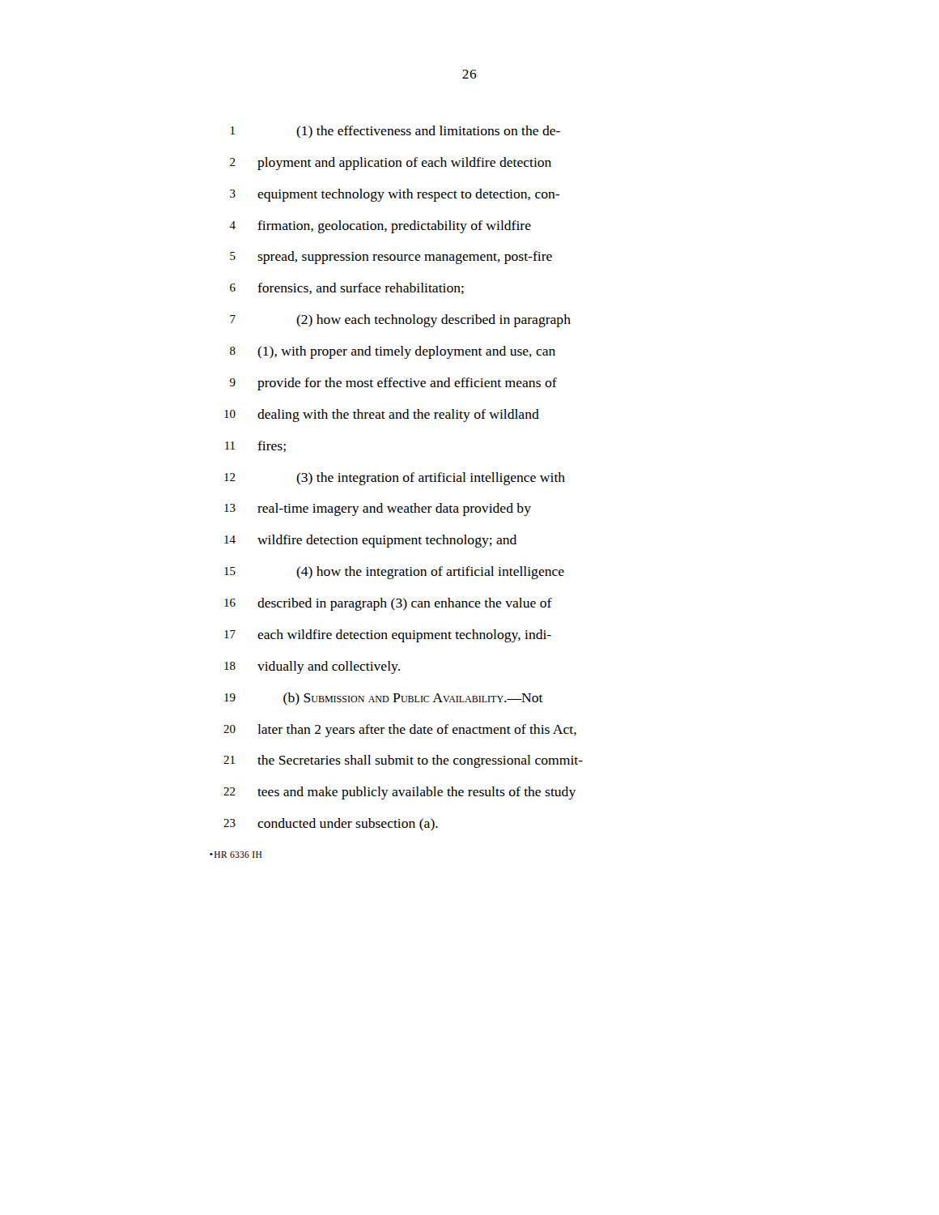26
(1) the effectiveness and limitations on the de-
ployment and application of each wildfire detection
equipment technology with respect to detection, con-
firmation, geolocation, predictability of wildfire
spread, suppression resource management, post-fire
forensics, and surface rehabilitation;
(2) how each technology described in paragraph
(1), with proper and timely deployment and use, can
provide for the most effective and efficient means of
dealing with the threat and the reality of wildland
fires;
(3) the integration of artificial intelligence with
real-time imagery and weather data provided by
wildfire detection equipment technology; and
(4) how the integration of artificial intelligence
described in paragraph (3) can enhance the value of
each wildfire detection equipment technology, indi-
vidually and collectively.
(b) Submission and Public Availability.—Not
later than 2 years after the date of enactment of this Act,
the Secretaries shall submit to the congressional commit-
tees and make publicly available the results of the study
conducted under subsection (a).
•HR 6336 IH